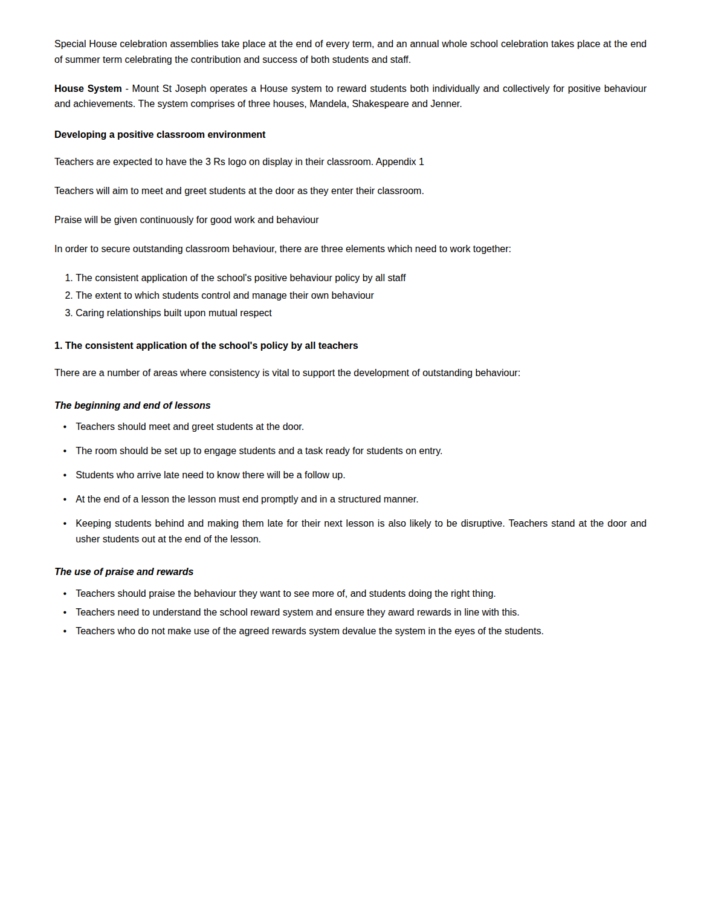Special House celebration assemblies take place at the end of every term, and an annual whole school celebration takes place at the end of summer term celebrating the contribution and success of both students and staff.
House System - Mount St Joseph operates a House system to reward students both individually and collectively for positive behaviour and achievements. The system comprises of three houses, Mandela, Shakespeare and Jenner.
Developing a positive classroom environment
Teachers are expected to have the 3 Rs logo on display in their classroom. Appendix 1
Teachers will aim to meet and greet students at the door as they enter their classroom.
Praise will be given continuously for good work and behaviour
In order to secure outstanding classroom behaviour, there are three elements which need to work together:
The consistent application of the school's positive behaviour policy by all staff
The extent to which students control and manage their own behaviour
Caring relationships built upon mutual respect
1. The consistent application of the school's policy by all teachers
There are a number of areas where consistency is vital to support the development of outstanding behaviour:
The beginning and end of lessons
Teachers should meet and greet students at the door.
The room should be set up to engage students and a task ready for students on entry.
Students who arrive late need to know there will be a follow up.
At the end of a lesson the lesson must end promptly and in a structured manner.
Keeping students behind and making them late for their next lesson is also likely to be disruptive. Teachers stand at the door and usher students out at the end of the lesson.
The use of praise and rewards
Teachers should praise the behaviour they want to see more of, and students doing the right thing.
Teachers need to understand the school reward system and ensure they award rewards in line with this.
Teachers who do not make use of the agreed rewards system devalue the system in the eyes of the students.